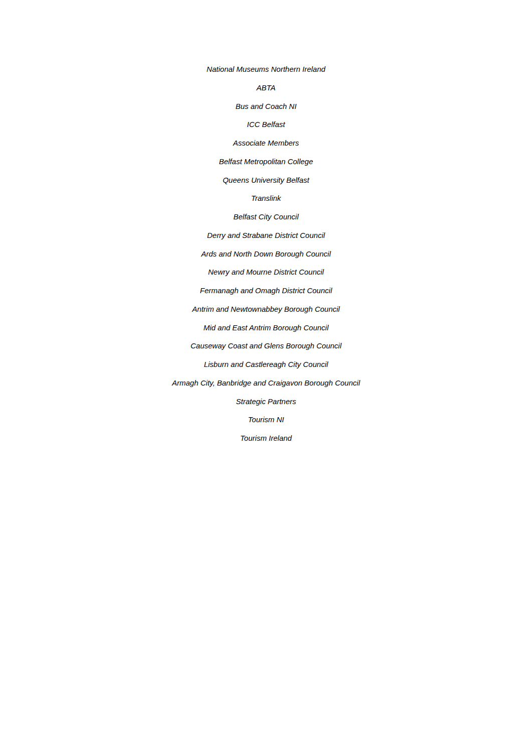National Museums Northern Ireland
ABTA
Bus and Coach NI
ICC Belfast
Associate Members
Belfast Metropolitan College
Queens University Belfast
Translink
Belfast City Council
Derry and Strabane District Council
Ards and North Down Borough Council
Newry and Mourne District Council
Fermanagh and Omagh District Council
Antrim and Newtownabbey Borough Council
Mid and East Antrim Borough Council
Causeway Coast and Glens Borough Council
Lisburn and Castlereagh City Council
Armagh City, Banbridge and Craigavon Borough Council
Strategic Partners
Tourism NI
Tourism Ireland